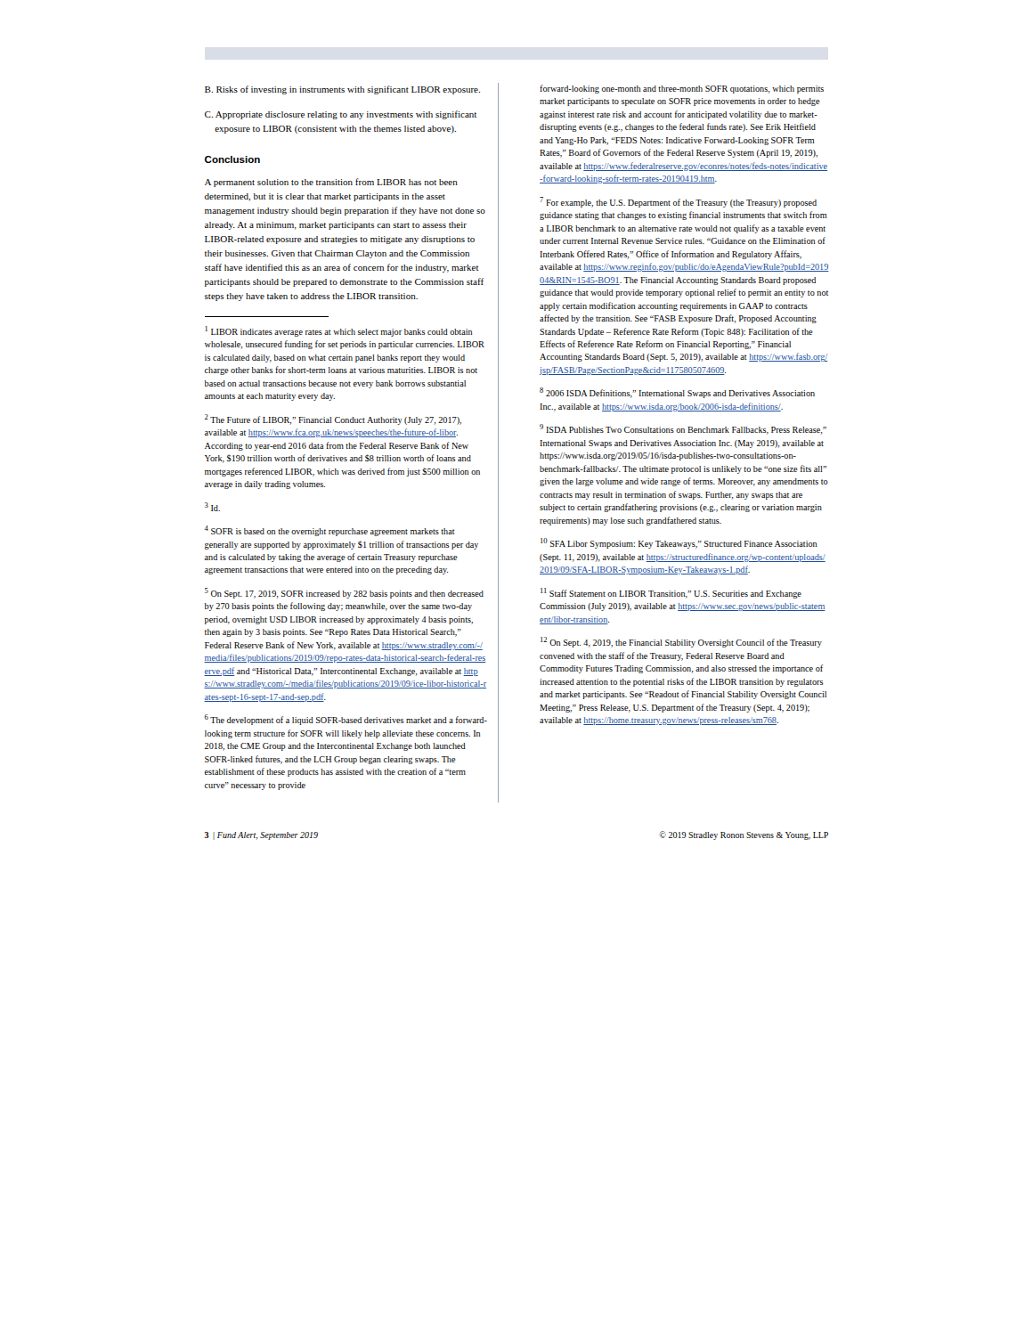B. Risks of investing in instruments with significant LIBOR exposure.
C. Appropriate disclosure relating to any investments with significant exposure to LIBOR (consistent with the themes listed above).
Conclusion
A permanent solution to the transition from LIBOR has not been determined, but it is clear that market participants in the asset management industry should begin preparation if they have not done so already. At a minimum, market participants can start to assess their LIBOR-related exposure and strategies to mitigate any disruptions to their businesses. Given that Chairman Clayton and the Commission staff have identified this as an area of concern for the industry, market participants should be prepared to demonstrate to the Commission staff steps they have taken to address the LIBOR transition.
1 LIBOR indicates average rates at which select major banks could obtain wholesale, unsecured funding for set periods in particular currencies. LIBOR is calculated daily, based on what certain panel banks report they would charge other banks for short-term loans at various maturities. LIBOR is not based on actual transactions because not every bank borrows substantial amounts at each maturity every day.
2 The Future of LIBOR,” Financial Conduct Authority (July 27, 2017), available at https://www.fca.org.uk/news/speeches/the-future-of-libor. According to year-end 2016 data from the Federal Reserve Bank of New York, $190 trillion worth of derivatives and $8 trillion worth of loans and mortgages referenced LIBOR, which was derived from just $500 million on average in daily trading volumes.
3 Id.
4 SOFR is based on the overnight repurchase agreement markets that generally are supported by approximately $1 trillion of transactions per day and is calculated by taking the average of certain Treasury repurchase agreement transactions that were entered into on the preceding day.
5 On Sept. 17, 2019, SOFR increased by 282 basis points and then decreased by 270 basis points the following day; meanwhile, over the same two-day period, overnight USD LIBOR increased by approximately 4 basis points, then again by 3 basis points. See “Repo Rates Data Historical Search,” Federal Reserve Bank of New York, available at https://www.stradley.com/-/media/files/publications/2019/09/repo-rates-data-historical-search-federal-reserve.pdf and “Historical Data,” Intercontinental Exchange, available at https://www.stradley.com/-/media/files/publications/2019/09/ice-libor-historical-rates-sept-16-sept-17-and-sep.pdf.
6 The development of a liquid SOFR-based derivatives market and a forward-looking term structure for SOFR will likely help alleviate these concerns. In 2018, the CME Group and the Intercontinental Exchange both launched SOFR-linked futures, and the LCH Group began clearing swaps. The establishment of these products has assisted with the creation of a “term curve” necessary to provide
forward-looking one-month and three-month SOFR quotations, which permits market participants to speculate on SOFR price movements in order to hedge against interest rate risk and account for anticipated volatility due to market-disrupting events (e.g., changes to the federal funds rate). See Erik Heitfield and Yang-Ho Park, “FEDS Notes: Indicative Forward-Looking SOFR Term Rates,” Board of Governors of the Federal Reserve System (April 19, 2019), available at https://www.federalreserve.gov/econres/notes/feds-notes/indicative-forward-looking-sofr-term-rates-20190419.htm.
7 For example, the U.S. Department of the Treasury (the Treasury) proposed guidance stating that changes to existing financial instruments that switch from a LIBOR benchmark to an alternative rate would not qualify as a taxable event under current Internal Revenue Service rules. “Guidance on the Elimination of Interbank Offered Rates,” Office of Information and Regulatory Affairs, available at https://www.reginfo.gov/public/do/eAgendaViewRule?pubId=201904&RIN=1545-BO91. The Financial Accounting Standards Board proposed guidance that would provide temporary optional relief to permit an entity to not apply certain modification accounting requirements in GAAP to contracts affected by the transition. See “FASB Exposure Draft, Proposed Accounting Standards Update – Reference Rate Reform (Topic 848): Facilitation of the Effects of Reference Rate Reform on Financial Reporting,” Financial Accounting Standards Board (Sept. 5, 2019), available at https://www.fasb.org/jsp/FASB/Page/SectionPage&cid=1175805074609.
8 2006 ISDA Definitions,” International Swaps and Derivatives Association Inc., available at https://www.isda.org/book/2006-isda-definitions/.
9 ISDA Publishes Two Consultations on Benchmark Fallbacks, Press Release,” International Swaps and Derivatives Association Inc. (May 2019), available at https://www.isda.org/2019/05/16/isda-publishes-two-consultations-on-benchmark-fallbacks/. The ultimate protocol is unlikely to be “one size fits all” given the large volume and wide range of terms. Moreover, any amendments to contracts may result in termination of swaps. Further, any swaps that are subject to certain grandfathering provisions (e.g., clearing or variation margin requirements) may lose such grandfathered status.
10 SFA Libor Symposium: Key Takeaways,” Structured Finance Association (Sept. 11, 2019), available at https://structuredfinance.org/wp-content/uploads/2019/09/SFA-LIBOR-Symposium-Key-Takeaways-1.pdf.
11 Staff Statement on LIBOR Transition,” U.S. Securities and Exchange Commission (July 2019), available at https://www.sec.gov/news/public-statement/libor-transition.
12 On Sept. 4, 2019, the Financial Stability Oversight Council of the Treasury convened with the staff of the Treasury, Federal Reserve Board and Commodity Futures Trading Commission, and also stressed the importance of increased attention to the potential risks of the LIBOR transition by regulators and market participants. See “Readout of Financial Stability Oversight Council Meeting,” Press Release, U.S. Department of the Treasury (Sept. 4, 2019); available at https://home.treasury.gov/news/press-releases/sm768.
3| Fund Alert, September 2019
© 2019 Stradley Ronon Stevens & Young, LLP